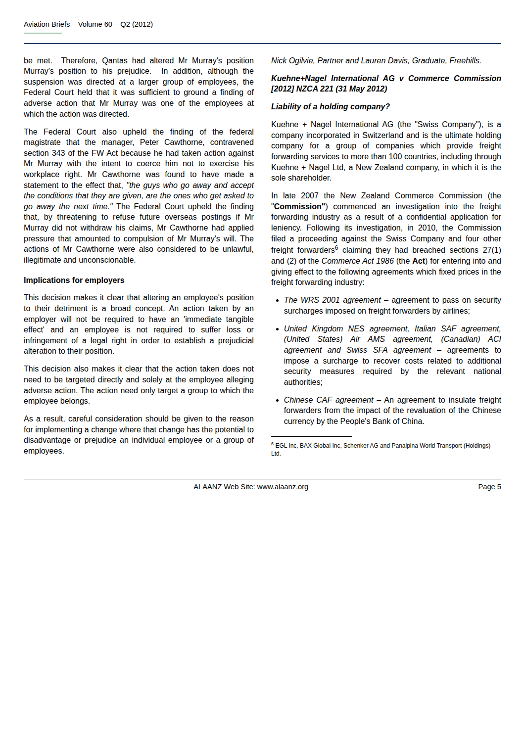Aviation Briefs – Volume 60 – Q2 (2012)
be met. Therefore, Qantas had altered Mr Murray's position Murray's position to his prejudice. In addition, although the suspension was directed at a larger group of employees, the Federal Court held that it was sufficient to ground a finding of adverse action that Mr Murray was one of the employees at which the action was directed.
The Federal Court also upheld the finding of the federal magistrate that the manager, Peter Cawthorne, contravened section 343 of the FW Act because he had taken action against Mr Murray with the intent to coerce him not to exercise his workplace right. Mr Cawthorne was found to have made a statement to the effect that, "the guys who go away and accept the conditions that they are given, are the ones who get asked to go away the next time." The Federal Court upheld the finding that, by threatening to refuse future overseas postings if Mr Murray did not withdraw his claims, Mr Cawthorne had applied pressure that amounted to compulsion of Mr Murray's will. The actions of Mr Cawthorne were also considered to be unlawful, illegitimate and unconscionable.
Implications for employers
This decision makes it clear that altering an employee's position to their detriment is a broad concept. An action taken by an employer will not be required to have an 'immediate tangible effect' and an employee is not required to suffer loss or infringement of a legal right in order to establish a prejudicial alteration to their position.
This decision also makes it clear that the action taken does not need to be targeted directly and solely at the employee alleging adverse action. The action need only target a group to which the employee belongs.
As a result, careful consideration should be given to the reason for implementing a change where that change has the potential to disadvantage or prejudice an individual employee or a group of employees.
Nick Ogilvie, Partner and Lauren Davis, Graduate, Freehills.
Kuehne+Nagel International AG v Commerce Commission [2012] NZCA 221 (31 May 2012)
Liability of a holding company?
Kuehne + Nagel International AG (the "Swiss Company"), is a company incorporated in Switzerland and is the ultimate holding company for a group of companies which provide freight forwarding services to more than 100 countries, including through Kuehne + Nagel Ltd, a New Zealand company, in which it is the sole shareholder.
In late 2007 the New Zealand Commerce Commission (the "Commission") commenced an investigation into the freight forwarding industry as a result of a confidential application for leniency. Following its investigation, in 2010, the Commission filed a proceeding against the Swiss Company and four other freight forwarders6 claiming they had breached sections 27(1) and (2) of the Commerce Act 1986 (the Act) for entering into and giving effect to the following agreements which fixed prices in the freight forwarding industry:
The WRS 2001 agreement – agreement to pass on security surcharges imposed on freight forwarders by airlines;
United Kingdom NES agreement, Italian SAF agreement, (United States) Air AMS agreement, (Canadian) ACI agreement and Swiss SFA agreement – agreements to impose a surcharge to recover costs related to additional security measures required by the relevant national authorities;
Chinese CAF agreement – An agreement to insulate freight forwarders from the impact of the revaluation of the Chinese currency by the People's Bank of China.
6 EGL Inc, BAX Global Inc, Schenker AG and Panalpina World Transport (Holdings) Ltd.
ALAANZ Web Site: www.alaanz.org
Page 5